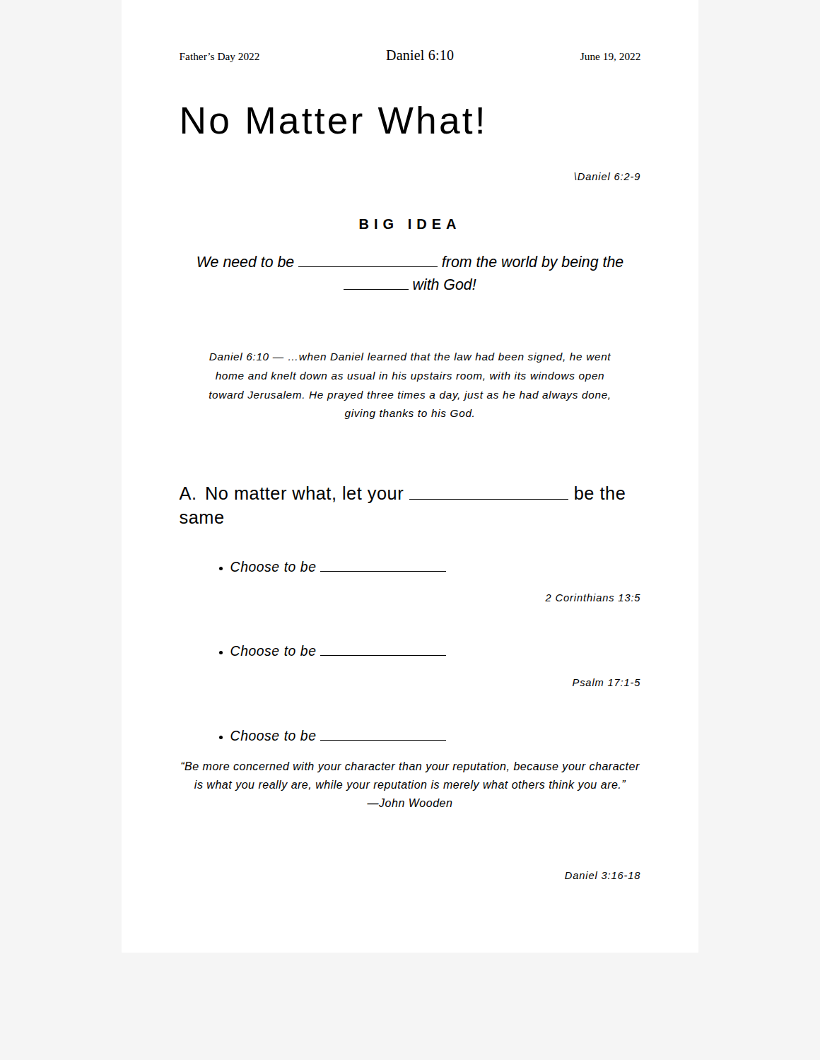Father’s Day 2022 Daniel 6:10 June 19, 2022
No Matter What!
\Daniel 6:2-9
BIG IDEA
We need to be from the world by being the with God!
Daniel 6:10 — …when Daniel learned that the law had been signed, he went home and knelt down as usual in his upstairs room, with its windows open toward Jerusalem. He prayed three times a day, just as he had always done, giving thanks to his God.
A. No matter what, let your be the same
Choose to be
2 Corinthians 13:5
Choose to be
Psalm 17:1-5
Choose to be
“Be more concerned with your character than your reputation, because your character is what you really are, while your reputation is merely what others think you are.” —John Wooden
Daniel 3:16-18